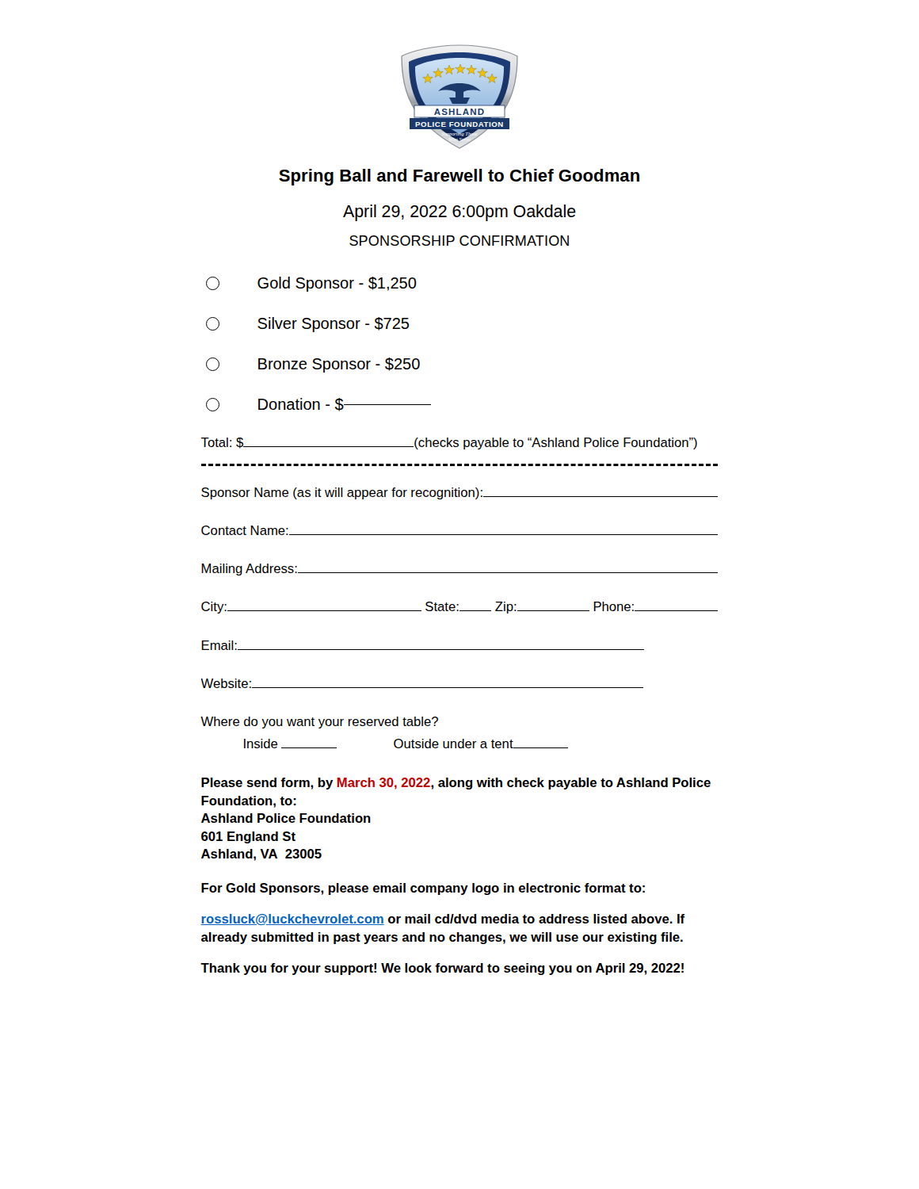ASHLAND POLICE FOUNDATION Supporting Those Who Serve
Spring Ball and Farewell to Chief Goodman
April 29, 2022 6:00pm Oakdale
SPONSORSHIP CONFIRMATION
Gold Sponsor - $1,250
Silver Sponsor - $725
Bronze Sponsor - $250
Donation - $
Total: $ (checks payable to “Ashland Police Foundation”)
Sponsor Name (as it will appear for recognition):
Contact Name:
Mailing Address:
City: State: Zip: Phone:
Email:
Website:
Where do you want your reserved table?
Inside Outside under a tent
Please send form, by March 30, 2022, along with check payable to Ashland Police Foundation, to:
Ashland Police Foundation
601 England St
Ashland, VA 23005
For Gold Sponsors, please email company logo in electronic format to:
rossluck@luckchevrolet.com or mail cd/dvd media to address listed above. If already submitted in past years and no changes, we will use our existing file.
Thank you for your support! We look forward to seeing you on April 29, 2022!